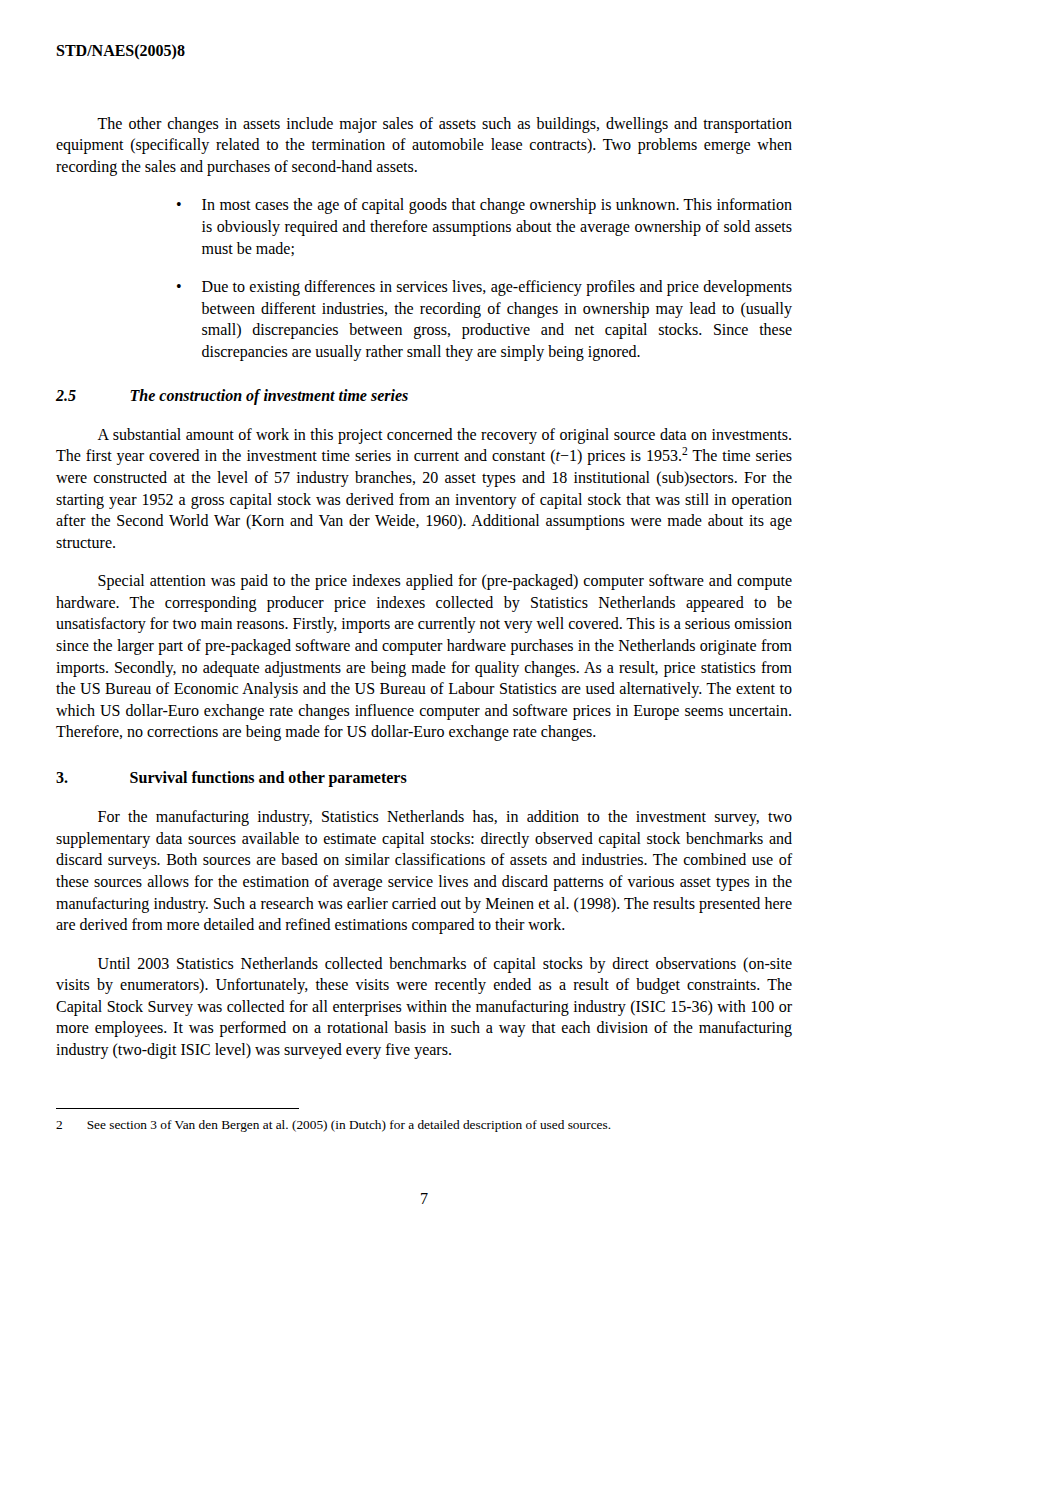STD/NAES(2005)8
The other changes in assets include major sales of assets such as buildings, dwellings and transportation equipment (specifically related to the termination of automobile lease contracts). Two problems emerge when recording the sales and purchases of second-hand assets.
In most cases the age of capital goods that change ownership is unknown. This information is obviously required and therefore assumptions about the average ownership of sold assets must be made;
Due to existing differences in services lives, age-efficiency profiles and price developments between different industries, the recording of changes in ownership may lead to (usually small) discrepancies between gross, productive and net capital stocks. Since these discrepancies are usually rather small they are simply being ignored.
2.5 The construction of investment time series
A substantial amount of work in this project concerned the recovery of original source data on investments. The first year covered in the investment time series in current and constant (t−1) prices is 1953.2 The time series were constructed at the level of 57 industry branches, 20 asset types and 18 institutional (sub)sectors. For the starting year 1952 a gross capital stock was derived from an inventory of capital stock that was still in operation after the Second World War (Korn and Van der Weide, 1960). Additional assumptions were made about its age structure.
Special attention was paid to the price indexes applied for (pre-packaged) computer software and compute hardware. The corresponding producer price indexes collected by Statistics Netherlands appeared to be unsatisfactory for two main reasons. Firstly, imports are currently not very well covered. This is a serious omission since the larger part of pre-packaged software and computer hardware purchases in the Netherlands originate from imports. Secondly, no adequate adjustments are being made for quality changes. As a result, price statistics from the US Bureau of Economic Analysis and the US Bureau of Labour Statistics are used alternatively. The extent to which US dollar-Euro exchange rate changes influence computer and software prices in Europe seems uncertain. Therefore, no corrections are being made for US dollar-Euro exchange rate changes.
3. Survival functions and other parameters
For the manufacturing industry, Statistics Netherlands has, in addition to the investment survey, two supplementary data sources available to estimate capital stocks: directly observed capital stock benchmarks and discard surveys. Both sources are based on similar classifications of assets and industries. The combined use of these sources allows for the estimation of average service lives and discard patterns of various asset types in the manufacturing industry. Such a research was earlier carried out by Meinen et al. (1998). The results presented here are derived from more detailed and refined estimations compared to their work.
Until 2003 Statistics Netherlands collected benchmarks of capital stocks by direct observations (on-site visits by enumerators). Unfortunately, these visits were recently ended as a result of budget constraints. The Capital Stock Survey was collected for all enterprises within the manufacturing industry (ISIC 15-36) with 100 or more employees. It was performed on a rotational basis in such a way that each division of the manufacturing industry (two-digit ISIC level) was surveyed every five years.
2 See section 3 of Van den Bergen at al. (2005) (in Dutch) for a detailed description of used sources.
7